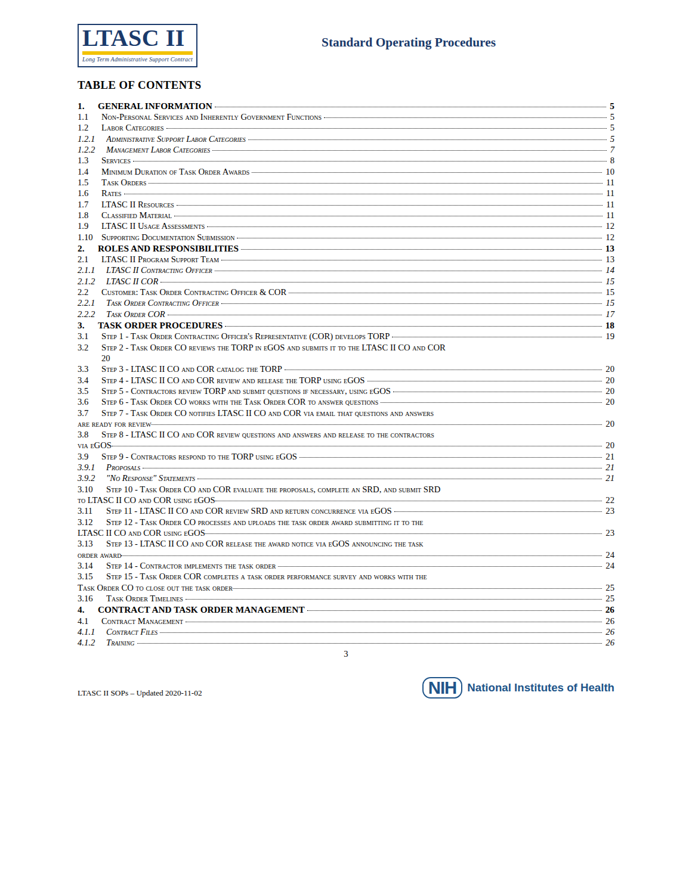LTASC II
Long Term Administrative Support Contract
Standard Operating Procedures
TABLE OF CONTENTS
1. General Information 5
1.1 Non-Personal Services and Inherently Government Functions 5
1.2 Labor Categories 5
1.2.1 Administrative Support Labor Categories 5
1.2.2 Management Labor Categories 7
1.3 Services 8
1.4 Minimum Duration of Task Order Awards 10
1.5 Task Orders 11
1.6 Rates 11
1.7 LTASC II Resources 11
1.8 Classified Material 11
1.9 LTASC II Usage Assessments 12
1.10 Supporting Documentation Submission 12
2. Roles and Responsibilities 13
2.1 LTASC II Program Support Team 13
2.1.1 LTASC II Contracting Officer 14
2.1.2 LTASC II COR 15
2.2 Customer: Task Order Contracting Officer & COR 15
2.2.1 Task Order Contracting Officer 15
2.2.2 Task Order COR 17
3. Task Order Procedures 18
3.1 Step 1 - Task Order Contracting Officer's Representative (COR) develops TORP 19
3.2 Step 2 - Task Order CO reviews the TORP in eGOS and submits it to the LTASC II CO and COR 20
3.3 Step 3 - LTASC II CO and COR catalog the TORP 20
3.4 Step 4 - LTASC II CO and COR review and release the TORP using eGOS 20
3.5 Step 5 - Contractors review TORP and submit questions if necessary, using eGOS 20
3.6 Step 6 - Task Order CO works with the Task Order COR to answer questions 20
3.7 Step 7 - Task Order CO notifies LTASC II CO and COR via email that questions and answers are ready for review 20
3.8 Step 8 - LTASC II CO and COR review questions and answers and release to the contractors via eGOS 20
3.9 Step 9 - Contractors respond to the TORP using eGOS 21
3.9.1 Proposals 21
3.9.2 "No Response" Statements 21
3.10 Step 10 - Task Order CO and COR evaluate the proposals, complete an SRD, and submit SRD to LTASC II CO and COR using eGOS 22
3.11 Step 11 - LTASC II CO and COR review SRD and return concurrence via eGOS 23
3.12 Step 12 - Task Order CO processes and uploads the task order award submitting it to the LTASC II CO and COR using eGOS 23
3.13 Step 13 - LTASC II CO and COR release the award notice via eGOS announcing the task order award 24
3.14 Step 14 - Contractor implements the task order 24
3.15 Step 15 - Task Order COR completes a task order performance survey and works with the Task Order CO to close out the task order 25
3.16 Task Order Timelines 25
4. Contract and Task Order Management 26
4.1 Contract Management 26
4.1.1 Contract Files 26
4.1.2 Training 26
3
LTASC II SOPs – Updated 2020-11-02
NIH National Institutes of Health